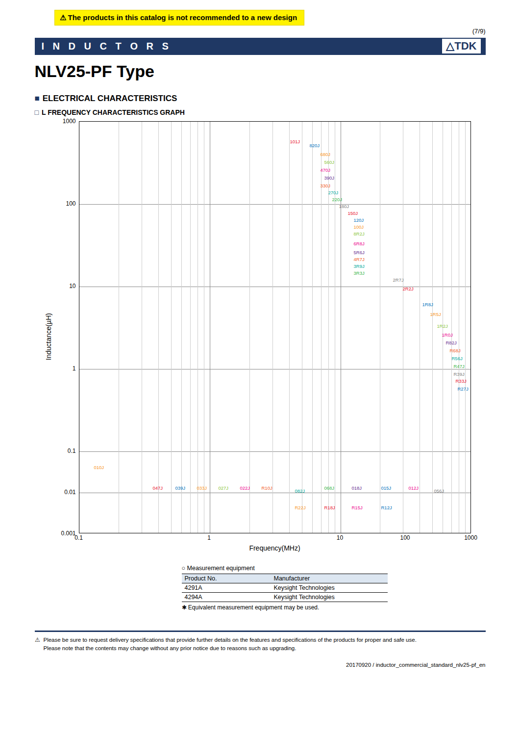⚠The products in this catalog is not recommended to a new design
(7/9)
I N D U C T O R S △TDK
NLV25-PF Type
ELECTRICAL CHARACTERISTICS
L FREQUENCY CHARACTERISTICS GRAPH
1000 100 10 1 0.1 0.01 0.001
Inductance(µH)
101J 820J 680J 560J 470J 390J 330J 270J 220J 180J 150J 120J 100J 8R2J 6R8J 5R6J 4R7J 3R9J 3R3J 2R7J 2R2J 1R8J 1R5J 1R2J 1R0J R82J R68J R56J R47J R39J R33J R27J 010J 047J 039J 033J 027J 022J R10J 082J 068J 018J 015J 012J 056J R22J R18J R15J R12J
0.1 1 10 100 1000
Frequency(MHz)
○ Measurement equipment
| Product No. | Manufacturer |
| --- | --- |
| 4291A | Keysight Technologies |
| 4294A | Keysight Technologies |
✱ Equivalent measurement equipment may be used.
⚠ Please be sure to request delivery specifications that provide further details on the features and specifications of the products for proper and safe use.
Please note that the contents may change without any prior notice due to reasons such as upgrading.
20170920 / inductor_commercial_standard_nlv25-pf_en